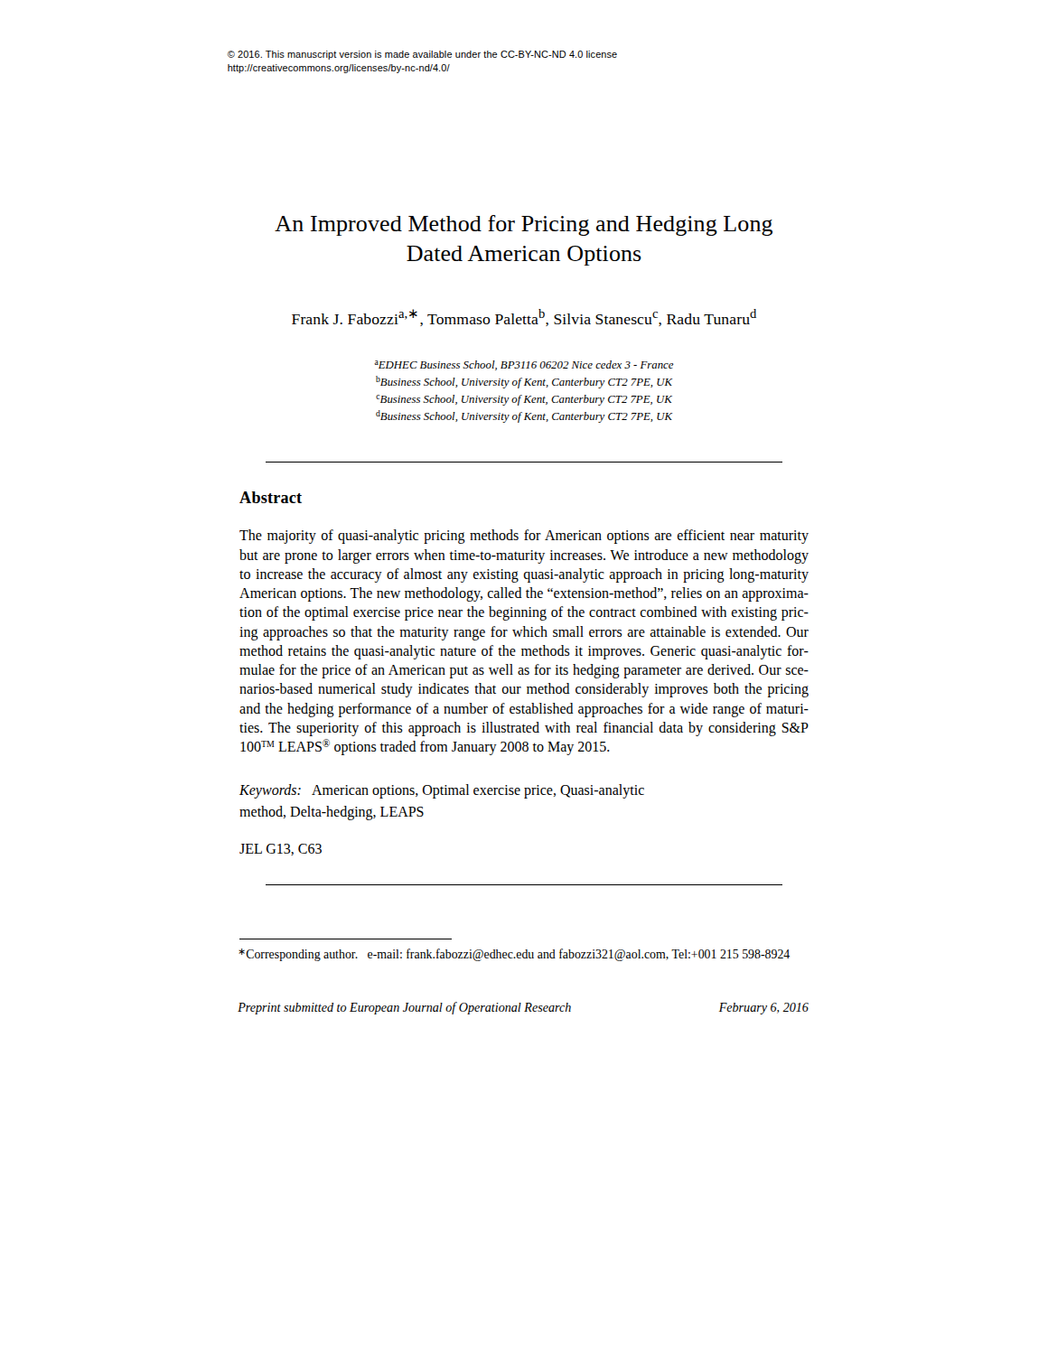© 2016. This manuscript version is made available under the CC-BY-NC-ND 4.0 license
http://creativecommons.org/licenses/by-nc-nd/4.0/
An Improved Method for Pricing and Hedging Long
Dated American Options
Frank J. Fabozzia,∗, Tommaso Palettab, Silvia Stanescuc, Radu Tunarud
aEDHEC Business School, BP3116 06202 Nice cedex 3 - France
bBusiness School, University of Kent, Canterbury CT2 7PE, UK
cBusiness School, University of Kent, Canterbury CT2 7PE, UK
dBusiness School, University of Kent, Canterbury CT2 7PE, UK
Abstract
The majority of quasi-analytic pricing methods for American options are efficient near maturity but are prone to larger errors when time-to-maturity increases. We introduce a new methodology to increase the accuracy of almost any existing quasi-analytic approach in pricing long-maturity American options. The new methodology, called the “extension-method”, relies on an approximation of the optimal exercise price near the beginning of the contract combined with existing pricing approaches so that the maturity range for which small errors are attainable is extended. Our method retains the quasi-analytic nature of the methods it improves. Generic quasi-analytic formulae for the price of an American put as well as for its hedging parameter are derived. Our scenarios-based numerical study indicates that our method considerably improves both the pricing and the hedging performance of a number of established approaches for a wide range of maturities. The superiority of this approach is illustrated with real financial data by considering S&P 100TM LEAPS® options traded from January 2008 to May 2015.
Keywords: American options, Optimal exercise price, Quasi-analytic
method, Delta-hedging, LEAPS
JEL G13, C63
∗Corresponding author. e-mail: frank.fabozzi@edhec.edu and fabozzi321@aol.com, Tel:+001 215 598-8924
Preprint submitted to European Journal of Operational Research
February 6, 2016